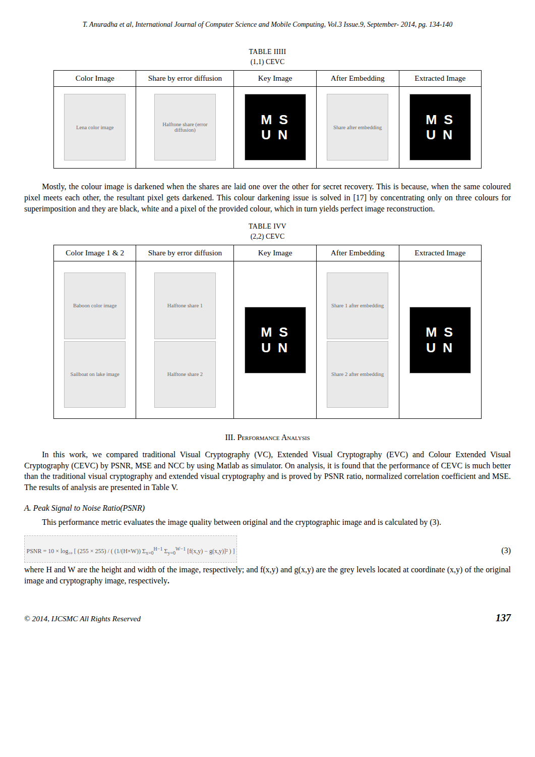T. Anuradha et al, International Journal of Computer Science and Mobile Computing, Vol.3 Issue.9, September- 2014, pg. 134-140
TABLE IIIII
(1,1) CEVC
| Color Image | Share by error diffusion | Key Image | After Embedding | Extracted Image |
| --- | --- | --- | --- | --- |
| Lena color image | Halftone share (error diffusion) | M S U N | Share after embedding | M S U N |
Mostly, the colour image is darkened when the shares are laid one over the other for secret recovery. This is because, when the same coloured pixel meets each other, the resultant pixel gets darkened. This colour darkening issue is solved in [17] by concentrating only on three colours for superimposition and they are black, white and a pixel of the provided colour, which in turn yields perfect image reconstruction.
TABLE IVV
(2,2) CEVC
| Color Image 1 & 2 | Share by error diffusion | Key Image | After Embedding | Extracted Image |
| --- | --- | --- | --- | --- |
| Baboon color image Sailboat on lake image | Halftone share 1 Halftone share 2 | M S U N | Share 1 after embedding Share 2 after embedding | M S U N |
III. Performance Analysis
In this work, we compared traditional Visual Cryptography (VC), Extended Visual Cryptography (EVC) and Colour Extended Visual Cryptography (CEVC) by PSNR, MSE and NCC by using Matlab as simulator. On analysis, it is found that the performance of CEVC is much better than the traditional visual cryptography and extended visual cryptography and is proved by PSNR ratio, normalized correlation coefficient and MSE. The results of analysis are presented in Table V.
A. Peak Signal to Noise Ratio(PSNR)
This performance metric evaluates the image quality between original and the cryptographic image and is calculated by (3).
PSNR = 10 × log₁₀ [ (255 × 255) / ( (1/(H×W)) Σx=0H−1 Σy=0W−1 [f(x,y) − g(x,y)]² ) ]
(3)
where H and W are the height and width of the image, respectively; and f(x,y) and g(x,y) are the grey levels located at coordinate (x,y) of the original image and cryptography image, respectively.
© 2014, IJCSMC All Rights Reserved
137